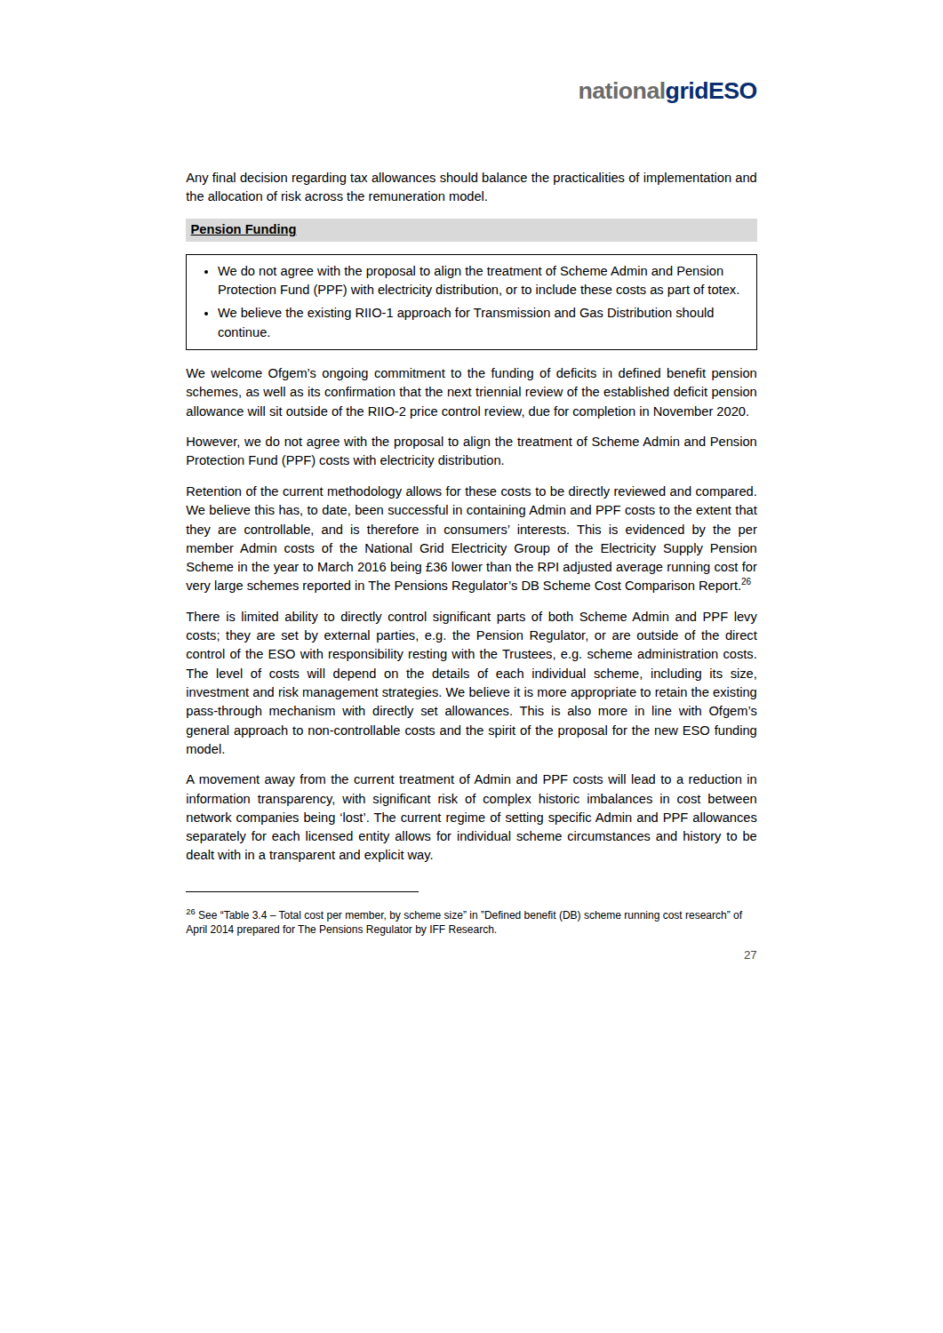national grid ESO
Any final decision regarding tax allowances should balance the practicalities of implementation and the allocation of risk across the remuneration model.
Pension Funding
We do not agree with the proposal to align the treatment of Scheme Admin and Pension Protection Fund (PPF) with electricity distribution, or to include these costs as part of totex.
We believe the existing RIIO-1 approach for Transmission and Gas Distribution should continue.
We welcome Ofgem’s ongoing commitment to the funding of deficits in defined benefit pension schemes, as well as its confirmation that the next triennial review of the established deficit pension allowance will sit outside of the RIIO-2 price control review, due for completion in November 2020.
However, we do not agree with the proposal to align the treatment of Scheme Admin and Pension Protection Fund (PPF) costs with electricity distribution.
Retention of the current methodology allows for these costs to be directly reviewed and compared. We believe this has, to date, been successful in containing Admin and PPF costs to the extent that they are controllable, and is therefore in consumers’ interests. This is evidenced by the per member Admin costs of the National Grid Electricity Group of the Electricity Supply Pension Scheme in the year to March 2016 being £36 lower than the RPI adjusted average running cost for very large schemes reported in The Pensions Regulator’s DB Scheme Cost Comparison Report.26
There is limited ability to directly control significant parts of both Scheme Admin and PPF levy costs; they are set by external parties, e.g. the Pension Regulator, or are outside of the direct control of the ESO with responsibility resting with the Trustees, e.g. scheme administration costs. The level of costs will depend on the details of each individual scheme, including its size, investment and risk management strategies. We believe it is more appropriate to retain the existing pass-through mechanism with directly set allowances. This is also more in line with Ofgem’s general approach to non-controllable costs and the spirit of the proposal for the new ESO funding model.
A movement away from the current treatment of Admin and PPF costs will lead to a reduction in information transparency, with significant risk of complex historic imbalances in cost between network companies being ‘lost’. The current regime of setting specific Admin and PPF allowances separately for each licensed entity allows for individual scheme circumstances and history to be dealt with in a transparent and explicit way.
26 See “Table 3.4 – Total cost per member, by scheme size” in ”Defined benefit (DB) scheme running cost research” of April 2014 prepared for The Pensions Regulator by IFF Research.
27